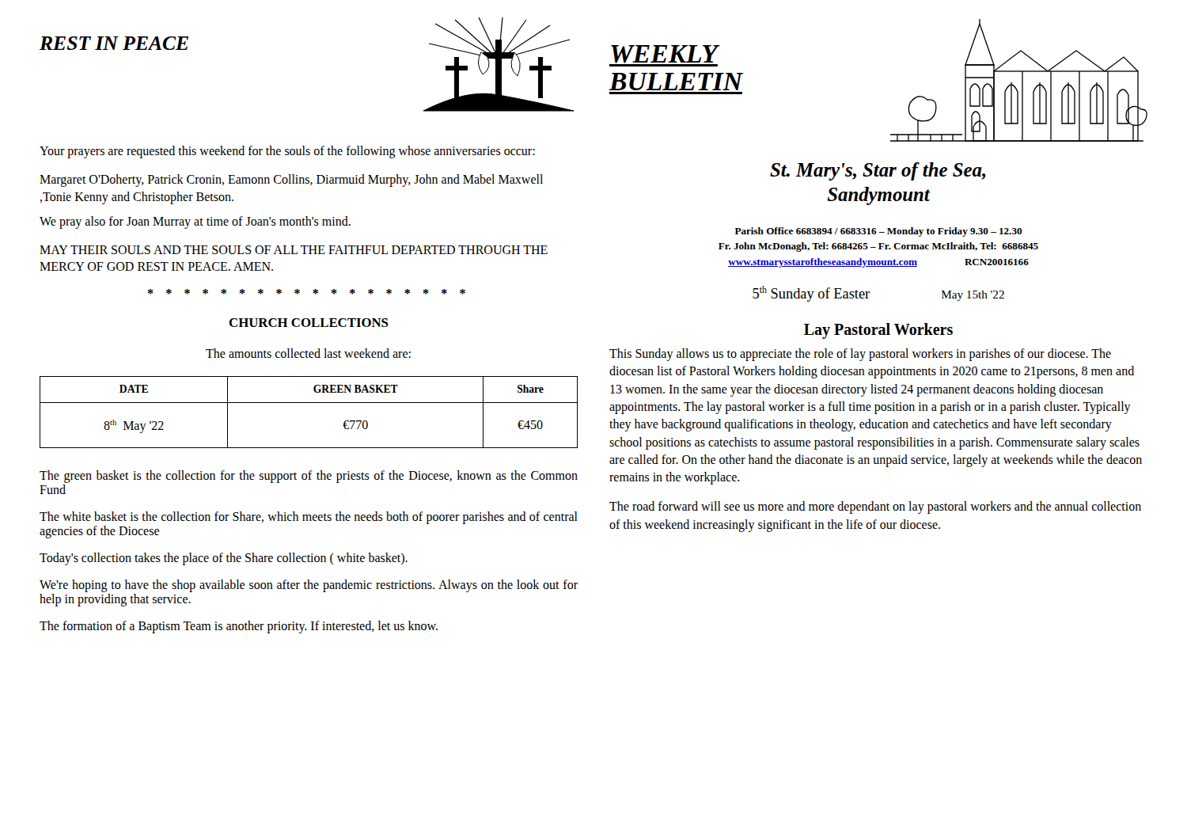REST IN PEACE
Your prayers are requested this weekend for the souls of the following whose anniversaries occur:
Margaret O'Doherty, Patrick Cronin, Eamonn Collins, Diarmuid Murphy, John and Mabel Maxwell ,Tonie Kenny and Christopher Betson.
We pray also for Joan Murray at time of Joan's month's mind.
MAY THEIR SOULS AND THE SOULS OF ALL THE FAITHFUL DEPARTED THROUGH THE MERCY OF GOD REST IN PEACE. AMEN.
* * * * * * * * * * * * * * * * * *
CHURCH COLLECTIONS
The amounts collected last weekend are:
| DATE | GREEN BASKET | Share |
| --- | --- | --- |
| 8 th May '22 | €770 | €450 |
The green basket is the collection for the support of the priests of the Diocese, known as the Common Fund
The white basket is the collection for Share, which meets the needs both of poorer parishes and of central agencies of the Diocese
Today's collection takes the place of the Share collection ( white basket).
We're hoping to have the shop available soon after the pandemic restrictions. Always on the look out for help in providing that service.
The formation of a Baptism Team is another priority. If interested, let us know.
WEEKLY
BULLETIN
St. Mary's, Star of the Sea,
Sandymount
Parish Office 6683894 / 6683316 – Monday to Friday 9.30 – 12.30
Fr. John McDonagh, Tel: 6684265 – Fr. Cormac McIlraith, Tel: 6686845
www.stmarysstaroftheseasandymount.com RCN20016166
5th Sunday of Easter May 15th '22
Lay Pastoral Workers
This Sunday allows us to appreciate the role of lay pastoral workers in parishes of our diocese. The diocesan list of Pastoral Workers holding diocesan appointments in 2020 came to 21persons, 8 men and 13 women. In the same year the diocesan directory listed 24 permanent deacons holding diocesan appointments. The lay pastoral worker is a full time position in a parish or in a parish cluster. Typically they have background qualifications in theology, education and catechetics and have left secondary school positions as catechists to assume pastoral responsibilities in a parish. Commensurate salary scales are called for. On the other hand the diaconate is an unpaid service, largely at weekends while the deacon remains in the workplace.
The road forward will see us more and more dependant on lay pastoral workers and the annual collection of this weekend increasingly significant in the life of our diocese.